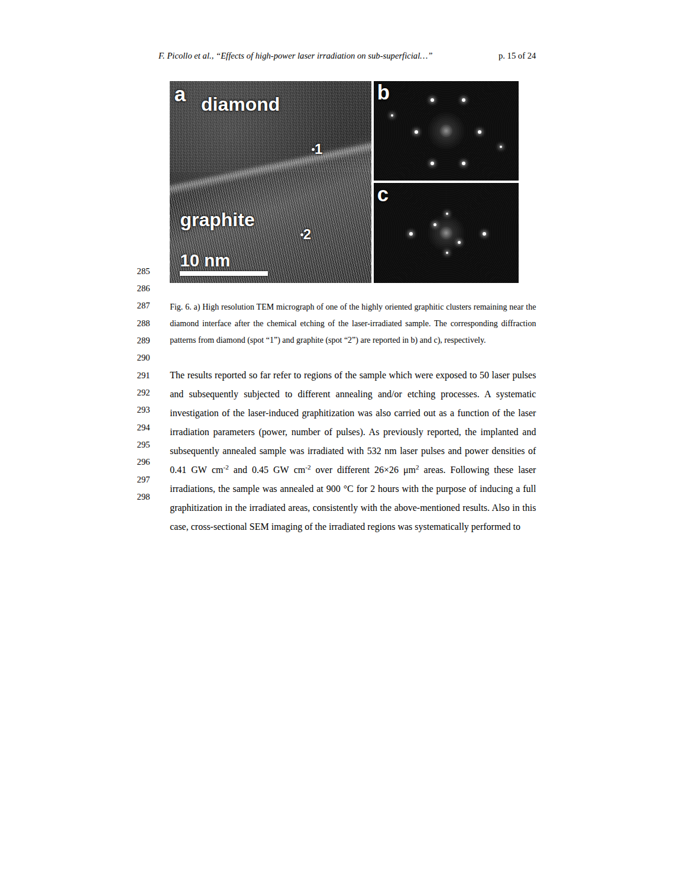F. Picollo et al., “Effects of high-power laser irradiation on sub-superficial…”
p. 15 of 24
a diamond graphite 1 2
10 nm
b
c
285 286 287 288 289 290 291 292 293 294 295 296 297 298
Fig. 6. a) High resolution TEM micrograph of one of the highly oriented graphitic clusters remaining near the diamond interface after the chemical etching of the laser-irradiated sample. The corresponding diffraction patterns from diamond (spot “1”) and graphite (spot “2”) are reported in b) and c), respectively.
The results reported so far refer to regions of the sample which were exposed to 50 laser pulses and subsequently subjected to different annealing and/or etching processes. A systematic investigation of the laser-induced graphitization was also carried out as a function of the laser irradiation parameters (power, number of pulses). As previously reported, the implanted and subsequently annealed sample was irradiated with 532 nm laser pulses and power densities of 0.41 GW cm-2 and 0.45 GW cm-2 over different 26×26 μm2 areas. Following these laser irradiations, the sample was annealed at 900 °C for 2 hours with the purpose of inducing a full graphitization in the irradiated areas, consistently with the above-mentioned results. Also in this case, cross-sectional SEM imaging of the irradiated regions was systematically performed to